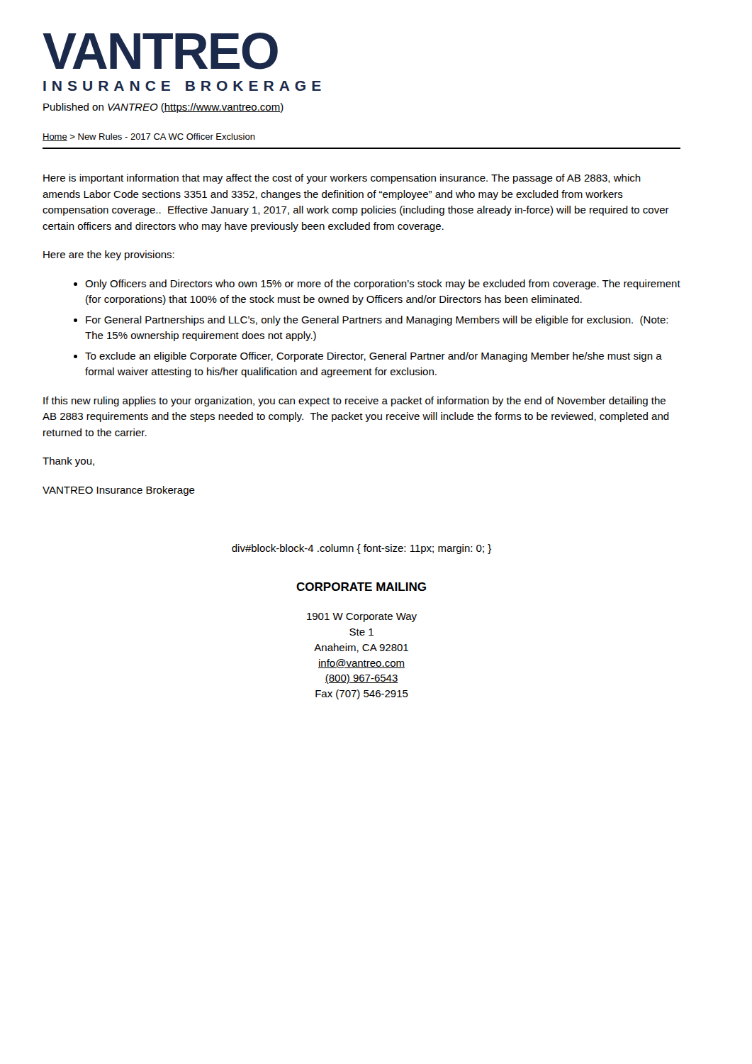VANTREO
INSURANCE BROKERAGE
Published on VANTREO (https://www.vantreo.com)
Home > New Rules - 2017 CA WC Officer Exclusion
Here is important information that may affect the cost of your workers compensation insurance. The passage of AB 2883, which amends Labor Code sections 3351 and 3352, changes the definition of “employee” and who may be excluded from workers compensation coverage.. Effective January 1, 2017, all work comp policies (including those already in-force) will be required to cover certain officers and directors who may have previously been excluded from coverage.
Here are the key provisions:
Only Officers and Directors who own 15% or more of the corporation’s stock may be excluded from coverage. The requirement (for corporations) that 100% of the stock must be owned by Officers and/or Directors has been eliminated.
For General Partnerships and LLC’s, only the General Partners and Managing Members will be eligible for exclusion. (Note: The 15% ownership requirement does not apply.)
To exclude an eligible Corporate Officer, Corporate Director, General Partner and/or Managing Member he/she must sign a formal waiver attesting to his/her qualification and agreement for exclusion.
If this new ruling applies to your organization, you can expect to receive a packet of information by the end of November detailing the AB 2883 requirements and the steps needed to comply. The packet you receive will include the forms to be reviewed, completed and returned to the carrier.
Thank you,
VANTREO Insurance Brokerage
div#block-block-4 .column { font-size: 11px; margin: 0; }
CORPORATE MAILING
1901 W Corporate Way
Ste 1
Anaheim, CA 92801
info@vantreo.com
(800) 967-6543
Fax (707) 546-2915